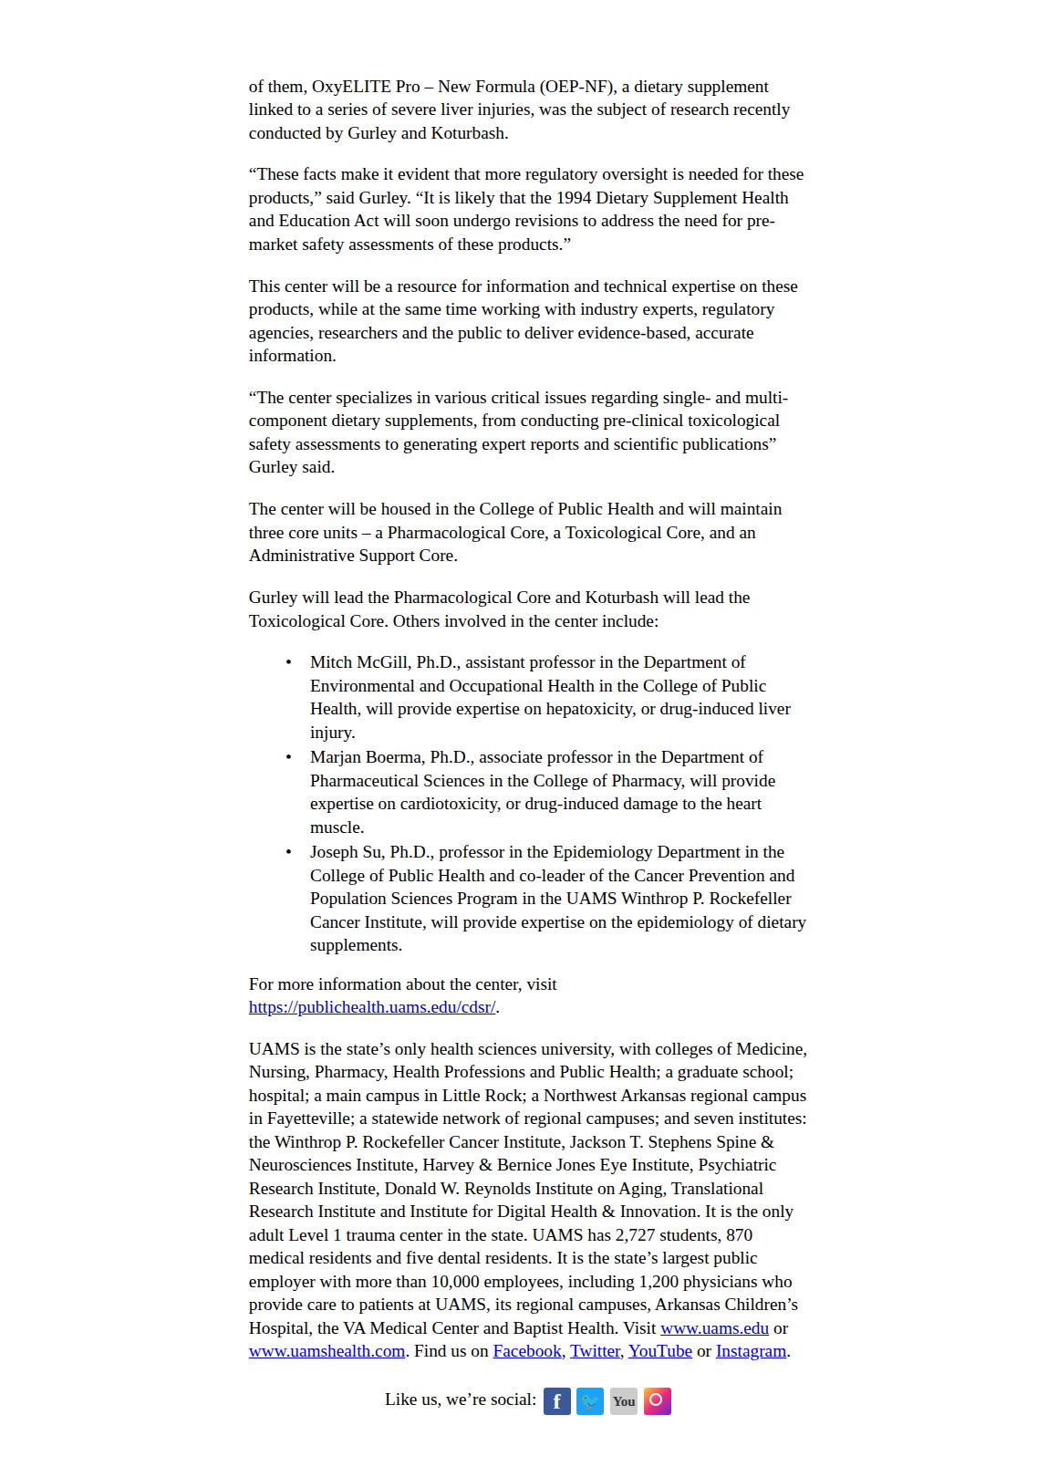of them, OxyELITE Pro – New Formula (OEP-NF), a dietary supplement linked to a series of severe liver injuries, was the subject of research recently conducted by Gurley and Koturbash.
“These facts make it evident that more regulatory oversight is needed for these products,” said Gurley. “It is likely that the 1994 Dietary Supplement Health and Education Act will soon undergo revisions to address the need for pre-market safety assessments of these products.”
This center will be a resource for information and technical expertise on these products, while at the same time working with industry experts, regulatory agencies, researchers and the public to deliver evidence-based, accurate information.
“The center specializes in various critical issues regarding single- and multi-component dietary supplements, from conducting pre-clinical toxicological safety assessments to generating expert reports and scientific publications” Gurley said.
The center will be housed in the College of Public Health and will maintain three core units – a Pharmacological Core, a Toxicological Core, and an Administrative Support Core.
Gurley will lead the Pharmacological Core and Koturbash will lead the Toxicological Core. Others involved in the center include:
Mitch McGill, Ph.D., assistant professor in the Department of Environmental and Occupational Health in the College of Public Health, will provide expertise on hepatoxicity, or drug-induced liver injury.
Marjan Boerma, Ph.D., associate professor in the Department of Pharmaceutical Sciences in the College of Pharmacy, will provide expertise on cardiotoxicity, or drug-induced damage to the heart muscle.
Joseph Su, Ph.D., professor in the Epidemiology Department in the College of Public Health and co-leader of the Cancer Prevention and Population Sciences Program in the UAMS Winthrop P. Rockefeller Cancer Institute, will provide expertise on the epidemiology of dietary supplements.
For more information about the center, visit https://publichealth.uams.edu/cdsr/.
UAMS is the state’s only health sciences university, with colleges of Medicine, Nursing, Pharmacy, Health Professions and Public Health; a graduate school; hospital; a main campus in Little Rock; a Northwest Arkansas regional campus in Fayetteville; a statewide network of regional campuses; and seven institutes: the Winthrop P. Rockefeller Cancer Institute, Jackson T. Stephens Spine & Neurosciences Institute, Harvey & Bernice Jones Eye Institute, Psychiatric Research Institute, Donald W. Reynolds Institute on Aging, Translational Research Institute and Institute for Digital Health & Innovation. It is the only adult Level 1 trauma center in the state. UAMS has 2,727 students, 870 medical residents and five dental residents. It is the state’s largest public employer with more than 10,000 employees, including 1,200 physicians who provide care to patients at UAMS, its regional campuses, Arkansas Children’s Hospital, the VA Medical Center and Baptist Health. Visit www.uams.edu or www.uamshealth.com. Find us on Facebook, Twitter, YouTube or Instagram.
Like us, we’re social: f 🐦 You